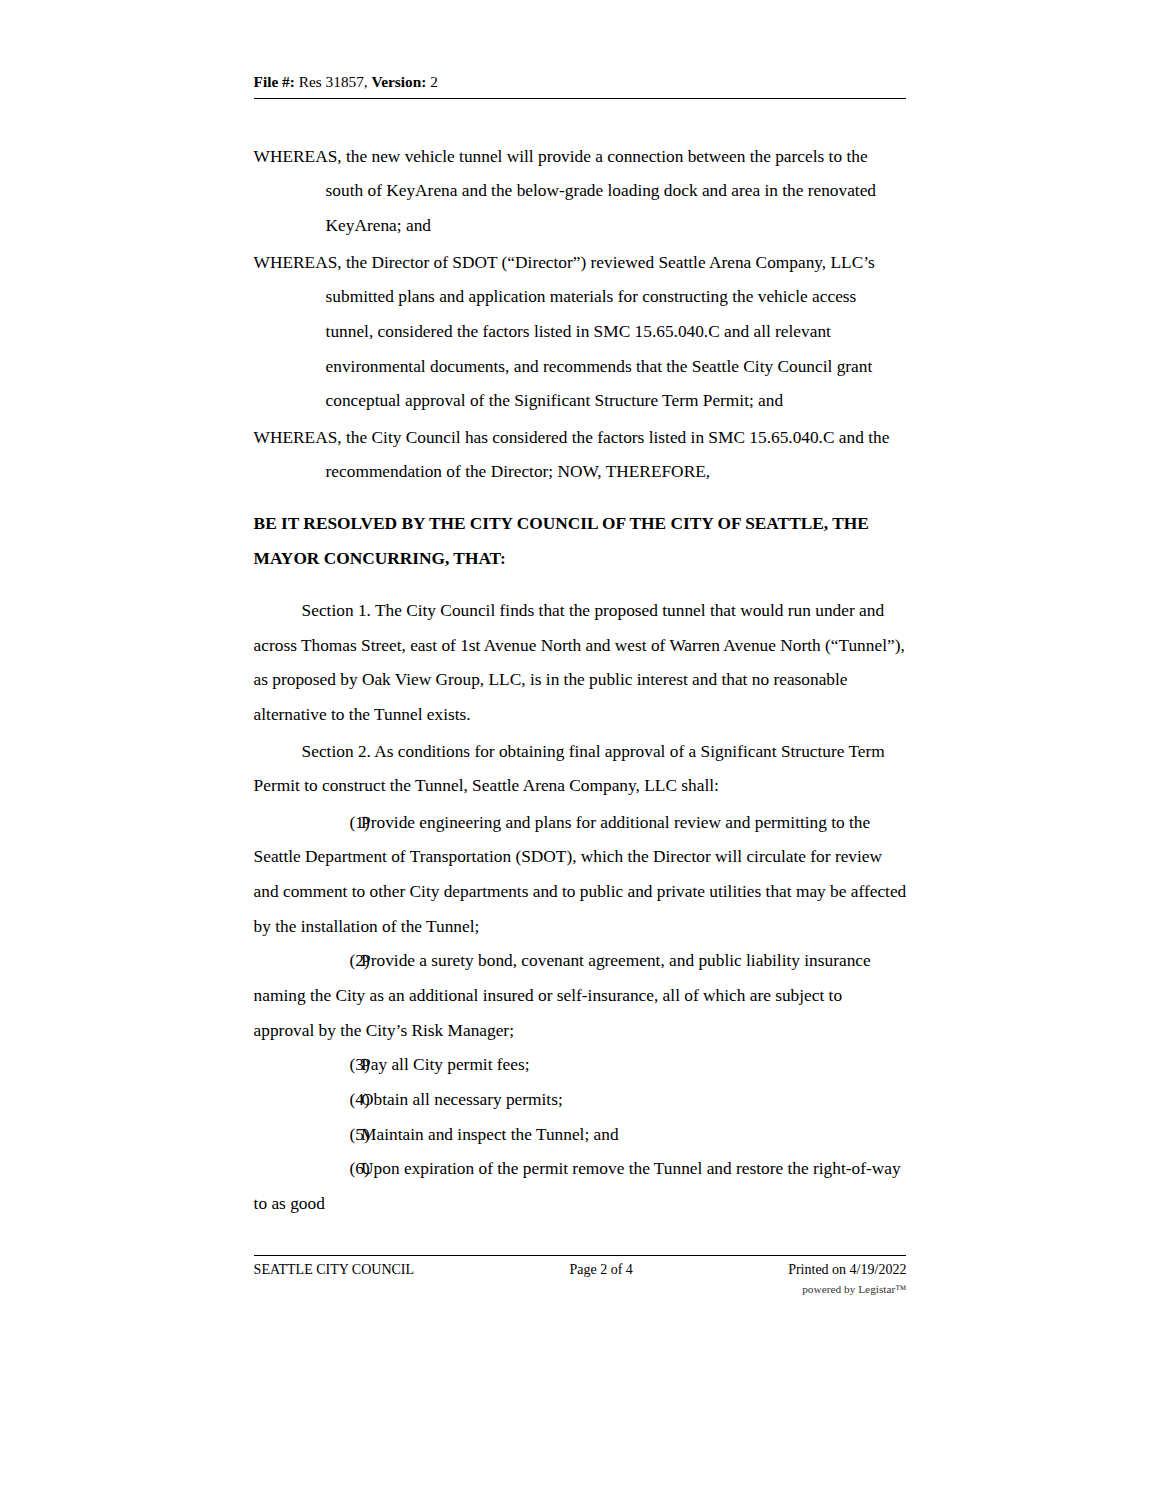File #: Res 31857, Version: 2
WHEREAS, the new vehicle tunnel will provide a connection between the parcels to the south of KeyArena and the below-grade loading dock and area in the renovated KeyArena; and
WHEREAS, the Director of SDOT (“Director”) reviewed Seattle Arena Company, LLC’s submitted plans and application materials for constructing the vehicle access tunnel, considered the factors listed in SMC 15.65.040.C and all relevant environmental documents, and recommends that the Seattle City Council grant conceptual approval of the Significant Structure Term Permit; and
WHEREAS, the City Council has considered the factors listed in SMC 15.65.040.C and the recommendation of the Director; NOW, THEREFORE,
BE IT RESOLVED BY THE CITY COUNCIL OF THE CITY OF SEATTLE, THE MAYOR CONCURRING, THAT:
Section 1. The City Council finds that the proposed tunnel that would run under and across Thomas Street, east of 1st Avenue North and west of Warren Avenue North (“Tunnel”), as proposed by Oak View Group, LLC, is in the public interest and that no reasonable alternative to the Tunnel exists.
Section 2. As conditions for obtaining final approval of a Significant Structure Term Permit to construct the Tunnel, Seattle Arena Company, LLC shall:
(1) Provide engineering and plans for additional review and permitting to the Seattle Department of Transportation (SDOT), which the Director will circulate for review and comment to other City departments and to public and private utilities that may be affected by the installation of the Tunnel;
(2) Provide a surety bond, covenant agreement, and public liability insurance naming the City as an additional insured or self-insurance, all of which are subject to approval by the City’s Risk Manager;
(3) Pay all City permit fees;
(4) Obtain all necessary permits;
(5) Maintain and inspect the Tunnel; and
(6) Upon expiration of the permit remove the Tunnel and restore the right-of-way to as good
SEATTLE CITY COUNCIL
Page 2 of 4
Printed on 4/19/2022
powered by Legistar™